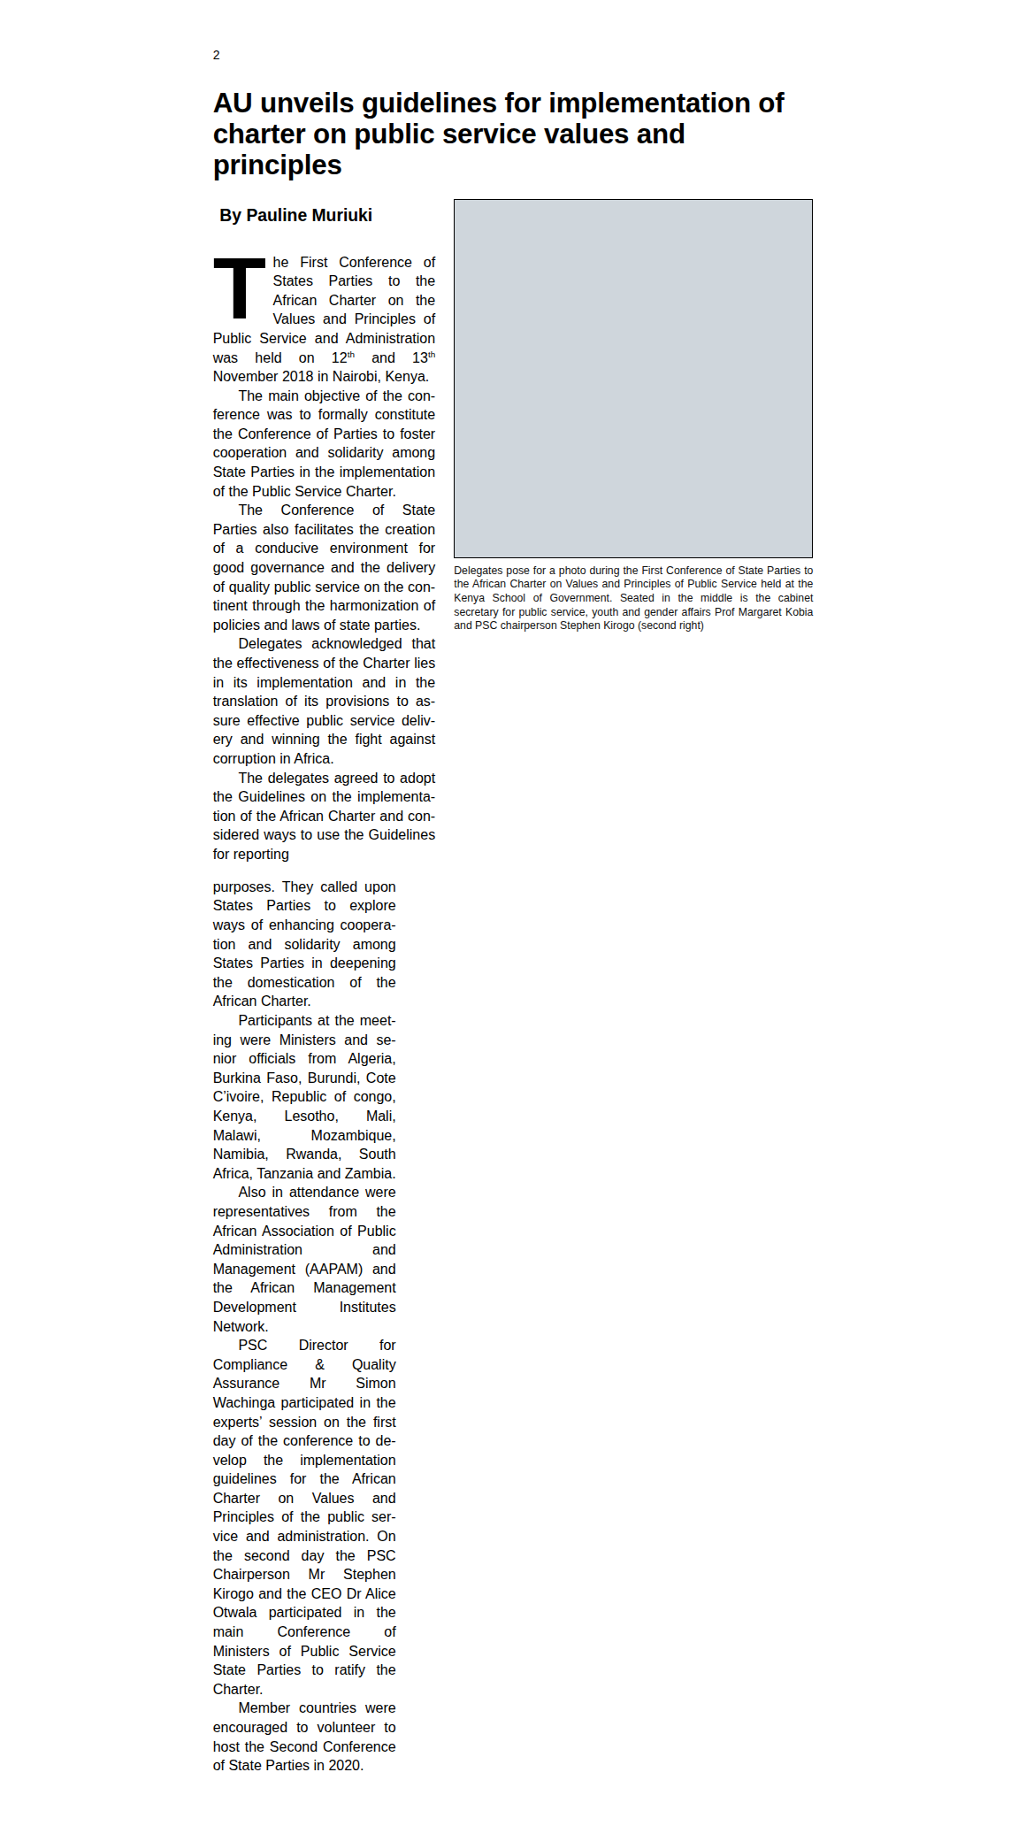2
AU unveils guidelines for implementation of charter on public service values and principles
By Pauline Muriuki
The First Conference of States Parties to the African Charter on the Values and Principles of Public Service and Administration was held on 12th and 13th November 2018 in Nairobi, Kenya.
The main objective of the conference was to formally constitute the Conference of Parties to foster cooperation and solidarity among State Parties in the implementation of the Public Service Charter.
The Conference of State Parties also facilitates the creation of a conducive environment for good governance and the delivery of quality public service on the continent through the harmonization of policies and laws of state parties.
Delegates acknowledged that the effectiveness of the Charter lies in its implementation and in the translation of its provisions to assure effective public service delivery and winning the fight against corruption in Africa.
The delegates agreed to adopt the Guidelines on the implementation of the African Charter and considered ways to use the Guidelines for reporting
Delegates pose for a photo during the First Conference of State Parties to the African Charter on Values and Principles of Public Service held at the Kenya School of Government. Seated in the middle is the cabinet secretary for public service, youth and gender affairs Prof Margaret Kobia and PSC chairperson Stephen Kirogo (second right)
purposes. They called upon States Parties to explore ways of enhancing cooperation and solidarity among States Parties in deepening the domestication of the African Charter.
Participants at the meeting were Ministers and senior officials from Algeria, Burkina Faso, Burundi, Cote C’ivoire, Republic of congo, Kenya, Lesotho, Mali, Malawi, Mozambique, Namibia, Rwanda, South Africa, Tanzania and Zambia.
Also in attendance were representatives from the African Association of Public Administration and Management (AAPAM) and the African Management Development Institutes Network.
PSC Director for Compliance & Quality Assurance Mr Simon Wachinga participated in the experts’ session on the first day of the conference to develop the implementation guidelines for the African Charter on Values and Principles of the public service and administration. On the second day the PSC Chairperson Mr Stephen Kirogo and the CEO Dr Alice Otwala participated in the main Conference of Ministers of Public Service State Parties to ratify the Charter.
Member countries were encouraged to volunteer to host the Second Conference of State Parties in 2020.